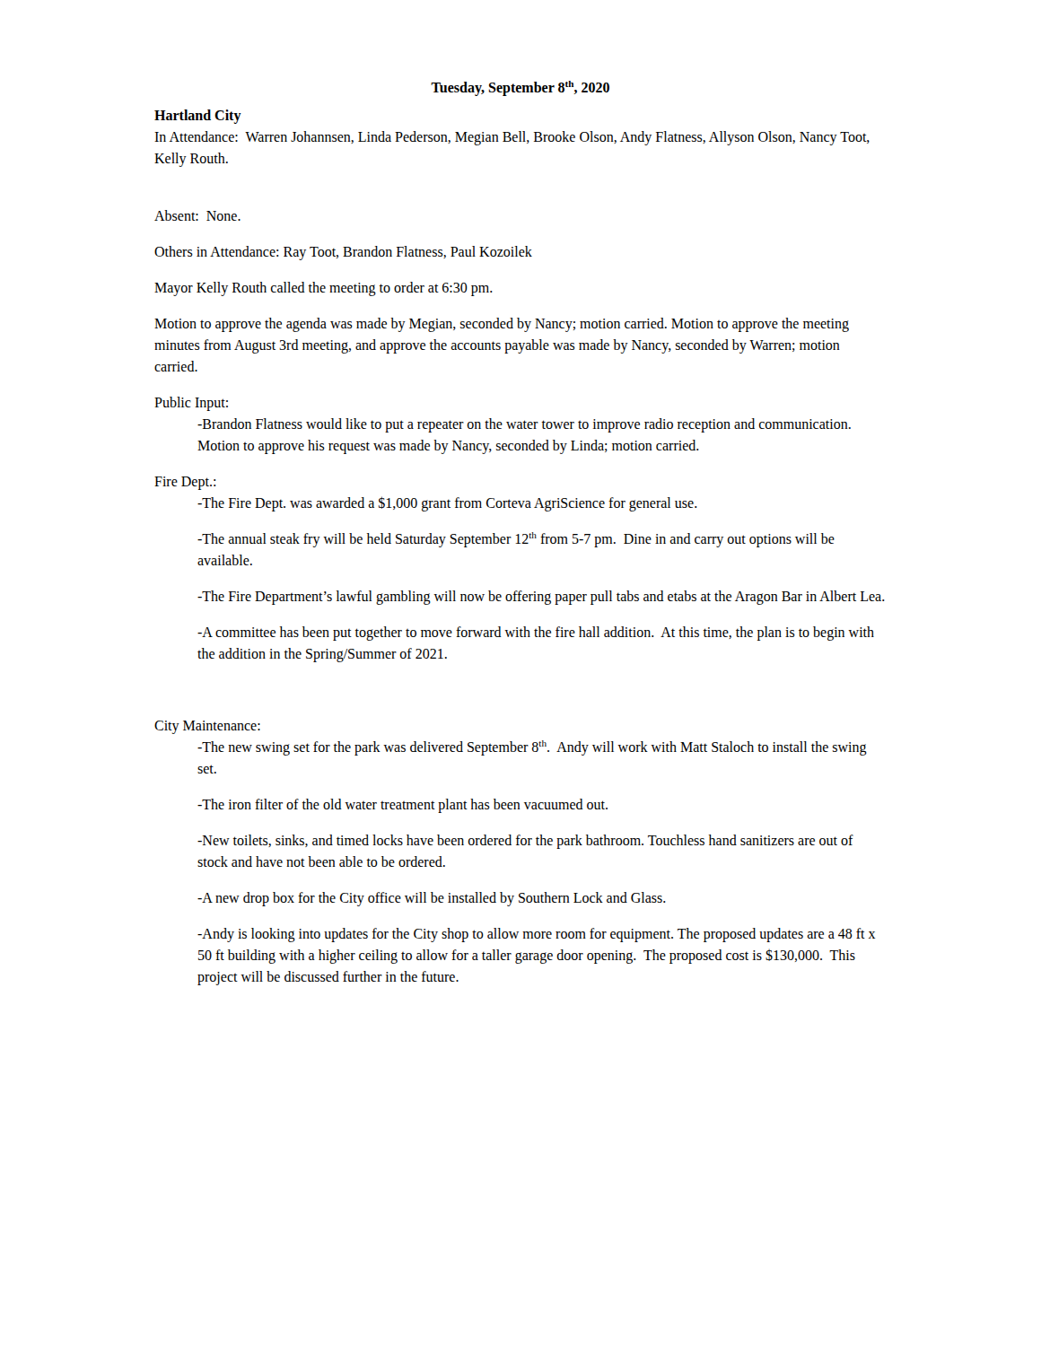Tuesday, September 8th, 2020
Hartland City
In Attendance: Warren Johannsen, Linda Pederson, Megian Bell, Brooke Olson, Andy Flatness, Allyson Olson, Nancy Toot, Kelly Routh.
Absent: None.
Others in Attendance: Ray Toot, Brandon Flatness, Paul Kozoilek
Mayor Kelly Routh called the meeting to order at 6:30 pm.
Motion to approve the agenda was made by Megian, seconded by Nancy; motion carried. Motion to approve the meeting minutes from August 3rd meeting, and approve the accounts payable was made by Nancy, seconded by Warren; motion carried.
Public Input:
-Brandon Flatness would like to put a repeater on the water tower to improve radio reception and communication. Motion to approve his request was made by Nancy, seconded by Linda; motion carried.
Fire Dept.:
-The Fire Dept. was awarded a $1,000 grant from Corteva AgriScience for general use.
-The annual steak fry will be held Saturday September 12th from 5-7 pm. Dine in and carry out options will be available.
-The Fire Department’s lawful gambling will now be offering paper pull tabs and etabs at the Aragon Bar in Albert Lea.
-A committee has been put together to move forward with the fire hall addition. At this time, the plan is to begin with the addition in the Spring/Summer of 2021.
City Maintenance:
-The new swing set for the park was delivered September 8th. Andy will work with Matt Staloch to install the swing set.
-The iron filter of the old water treatment plant has been vacuumed out.
-New toilets, sinks, and timed locks have been ordered for the park bathroom. Touchless hand sanitizers are out of stock and have not been able to be ordered.
-A new drop box for the City office will be installed by Southern Lock and Glass.
-Andy is looking into updates for the City shop to allow more room for equipment. The proposed updates are a 48 ft x 50 ft building with a higher ceiling to allow for a taller garage door opening. The proposed cost is $130,000. This project will be discussed further in the future.